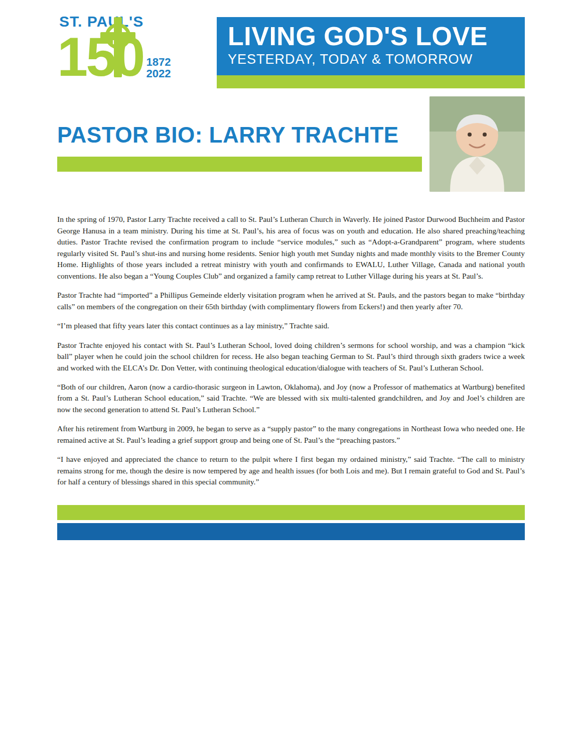ST. PAUL'S
150
1872
2022
LIVING GOD'S LOVE
YESTERDAY, TODAY & TOMORROW
PASTOR BIO: LARRY TRACHTE
In the spring of 1970, Pastor Larry Trachte received a call to St. Paul’s Lutheran Church in Waverly. He joined Pastor Durwood Buchheim and Pastor George Hanusa in a team ministry. During his time at St. Paul’s, his area of focus was on youth and education. He also shared preaching/teaching duties. Pastor Trachte revised the confirmation program to include “service modules,” such as “Adopt-a-Grandparent” program, where students regularly visited St. Paul’s shut-ins and nursing home residents. Senior high youth met Sunday nights and made monthly visits to the Bremer County Home. Highlights of those years included a retreat ministry with youth and confirmands to EWALU, Luther Village, Canada and national youth conventions. He also began a “Young Couples Club” and organized a family camp retreat to Luther Village during his years at St. Paul’s.
Pastor Trachte had “imported” a Phillipus Gemeinde elderly visitation program when he arrived at St. Pauls, and the pastors began to make “birthday calls” on members of the congregation on their 65th birthday (with complimentary flowers from Eckers!) and then yearly after 70.
“I’m pleased that fifty years later this contact continues as a lay ministry,” Trachte said.
Pastor Trachte enjoyed his contact with St. Paul’s Lutheran School, loved doing children’s sermons for school worship, and was a champion “kick ball” player when he could join the school children for recess. He also began teaching German to St. Paul’s third through sixth graders twice a week and worked with the ELCA’s Dr. Don Vetter, with continuing theological education/dialogue with teachers of St. Paul’s Lutheran School.
“Both of our children, Aaron (now a cardio-thorasic surgeon in Lawton, Oklahoma), and Joy (now a Professor of mathematics at Wartburg) benefited from a St. Paul’s Lutheran School education,” said Trachte. “We are blessed with six multi-talented grandchildren, and Joy and Joel’s children are now the second generation to attend St. Paul’s Lutheran School.”
After his retirement from Wartburg in 2009, he began to serve as a “supply pastor” to the many congregations in Northeast Iowa who needed one. He remained active at St. Paul’s leading a grief support group and being one of St. Paul’s the “preaching pastors.”
“I have enjoyed and appreciated the chance to return to the pulpit where I first began my ordained ministry,” said Trachte. “The call to ministry remains strong for me, though the desire is now tempered by age and health issues (for both Lois and me). But I remain grateful to God and St. Paul’s for half a century of blessings shared in this special community.”